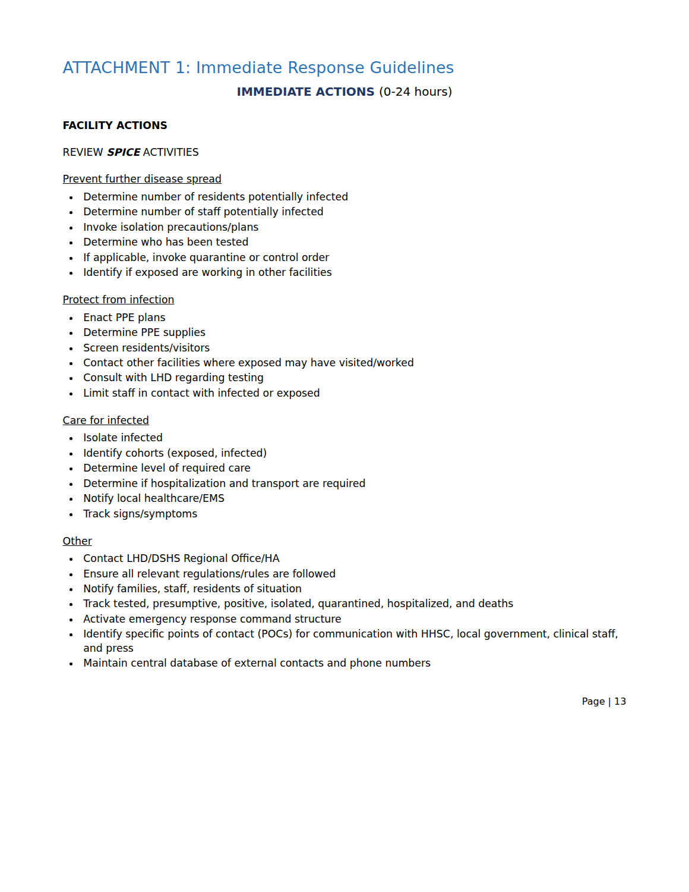ATTACHMENT 1: Immediate Response Guidelines
IMMEDIATE ACTIONS (0-24 hours)
FACILITY ACTIONS
REVIEW SPICE ACTIVITIES
Prevent further disease spread
Determine number of residents potentially infected
Determine number of staff potentially infected
Invoke isolation precautions/plans
Determine who has been tested
If applicable, invoke quarantine or control order
Identify if exposed are working in other facilities
Protect from infection
Enact PPE plans
Determine PPE supplies
Screen residents/visitors
Contact other facilities where exposed may have visited/worked
Consult with LHD regarding testing
Limit staff in contact with infected or exposed
Care for infected
Isolate infected
Identify cohorts (exposed, infected)
Determine level of required care
Determine if hospitalization and transport are required
Notify local healthcare/EMS
Track signs/symptoms
Other
Contact LHD/DSHS Regional Office/HA
Ensure all relevant regulations/rules are followed
Notify families, staff, residents of situation
Track tested, presumptive, positive, isolated, quarantined, hospitalized, and deaths
Activate emergency response command structure
Identify specific points of contact (POCs) for communication with HHSC, local government, clinical staff, and press
Maintain central database of external contacts and phone numbers
Page | 13